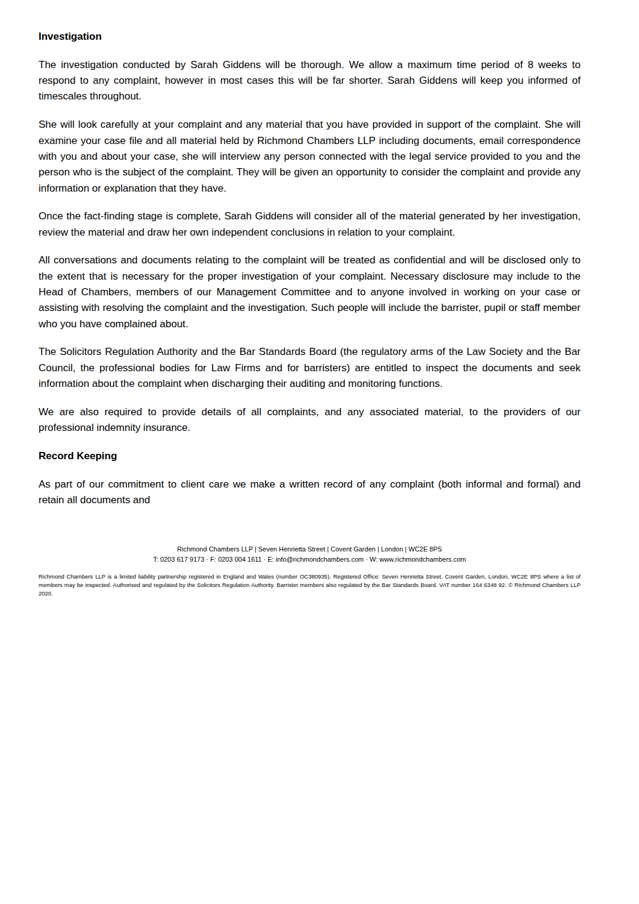Investigation
The investigation conducted by Sarah Giddens will be thorough. We allow a maximum time period of 8 weeks to respond to any complaint, however in most cases this will be far shorter. Sarah Giddens will keep you informed of timescales throughout.
She will look carefully at your complaint and any material that you have provided in support of the complaint. She will examine your case file and all material held by Richmond Chambers LLP including documents, email correspondence with you and about your case, she will interview any person connected with the legal service provided to you and the person who is the subject of the complaint. They will be given an opportunity to consider the complaint and provide any information or explanation that they have.
Once the fact-finding stage is complete, Sarah Giddens will consider all of the material generated by her investigation, review the material and draw her own independent conclusions in relation to your complaint.
All conversations and documents relating to the complaint will be treated as confidential and will be disclosed only to the extent that is necessary for the proper investigation of your complaint. Necessary disclosure may include to the Head of Chambers, members of our Management Committee and to anyone involved in working on your case or assisting with resolving the complaint and the investigation. Such people will include the barrister, pupil or staff member who you have complained about.
The Solicitors Regulation Authority and the Bar Standards Board (the regulatory arms of the Law Society and the Bar Council, the professional bodies for Law Firms and for barristers) are entitled to inspect the documents and seek information about the complaint when discharging their auditing and monitoring functions.
We are also required to provide details of all complaints, and any associated material, to the providers of our professional indemnity insurance.
Record Keeping
As part of our commitment to client care we make a written record of any complaint (both informal and formal) and retain all documents and
Richmond Chambers LLP | Seven Henrietta Street | Covent Garden | London | WC2E 8PS
T: 0203 617 9173 · F: 0203 004 1611 · E: info@richmondchambers.com · W: www.richmondchambers.com
Richmond Chambers LLP is a limited liability partnership registered in England and Wales (number OC380935). Registered Office: Seven Henrietta Street, Covent Garden, London, WC2E 8PS where a list of members may be inspected. Authorised and regulated by the Solicitors Regulation Authority. Barrister members also regulated by the Bar Standards Board. VAT number 164 6348 92. © Richmond Chambers LLP 2020.